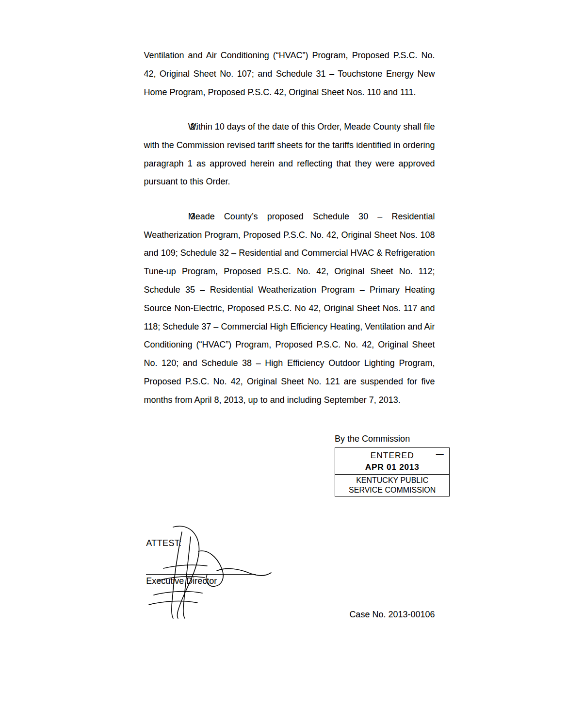Ventilation and Air Conditioning (“HVAC”) Program, Proposed P.S.C. No. 42, Original Sheet No. 107; and Schedule 31 – Touchstone Energy New Home Program, Proposed P.S.C. 42, Original Sheet Nos. 110 and 111.
2. Within 10 days of the date of this Order, Meade County shall file with the Commission revised tariff sheets for the tariffs identified in ordering paragraph 1 as approved herein and reflecting that they were approved pursuant to this Order.
3. Meade County’s proposed Schedule 30 – Residential Weatherization Program, Proposed P.S.C. No. 42, Original Sheet Nos. 108 and 109; Schedule 32 – Residential and Commercial HVAC & Refrigeration Tune-up Program, Proposed P.S.C. No. 42, Original Sheet No. 112; Schedule 35 – Residential Weatherization Program – Primary Heating Source Non-Electric, Proposed P.S.C. No 42, Original Sheet Nos. 117 and 118; Schedule 37 – Commercial High Efficiency Heating, Ventilation and Air Conditioning (“HVAC”) Program, Proposed P.S.C. No. 42, Original Sheet No. 120; and Schedule 38 – High Efficiency Outdoor Lighting Program, Proposed P.S.C. No. 42, Original Sheet No. 121 are suspended for five months from April 8, 2013, up to and including September 7, 2013.
By the Commission
—
ENTERED
APR 01 2013
KENTUCKY PUBLIC
SERVICE COMMISSION
ATTEST:
Executive Director
Case No. 2013-00106